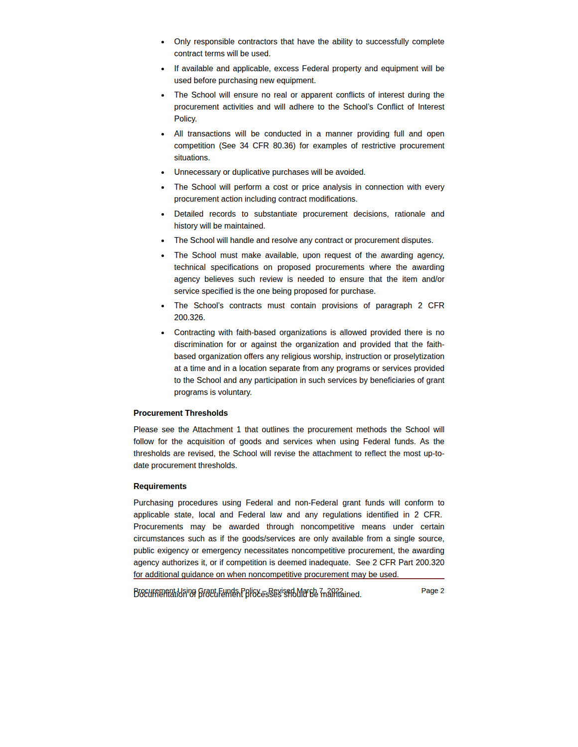Only responsible contractors that have the ability to successfully complete contract terms will be used.
If available and applicable, excess Federal property and equipment will be used before purchasing new equipment.
The School will ensure no real or apparent conflicts of interest during the procurement activities and will adhere to the School’s Conflict of Interest Policy.
All transactions will be conducted in a manner providing full and open competition (See 34 CFR 80.36) for examples of restrictive procurement situations.
Unnecessary or duplicative purchases will be avoided.
The School will perform a cost or price analysis in connection with every procurement action including contract modifications.
Detailed records to substantiate procurement decisions, rationale and history will be maintained.
The School will handle and resolve any contract or procurement disputes.
The School must make available, upon request of the awarding agency, technical specifications on proposed procurements where the awarding agency believes such review is needed to ensure that the item and/or service specified is the one being proposed for purchase.
The School’s contracts must contain provisions of paragraph 2 CFR 200.326.
Contracting with faith-based organizations is allowed provided there is no discrimination for or against the organization and provided that the faith-based organization offers any religious worship, instruction or proselytization at a time and in a location separate from any programs or services provided to the School and any participation in such services by beneficiaries of grant programs is voluntary.
Procurement Thresholds
Please see the Attachment 1 that outlines the procurement methods the School will follow for the acquisition of goods and services when using Federal funds. As the thresholds are revised, the School will revise the attachment to reflect the most up-to-date procurement thresholds.
Requirements
Purchasing procedures using Federal and non-Federal grant funds will conform to applicable state, local and Federal law and any regulations identified in 2 CFR. Procurements may be awarded through noncompetitive means under certain circumstances such as if the goods/services are only available from a single source, public exigency or emergency necessitates noncompetitive procurement, the awarding agency authorizes it, or if competition is deemed inadequate. See 2 CFR Part 200.320 for additional guidance on when noncompetitive procurement may be used.
Documentation of procurement processes should be maintained.
Procurement Using Grant Funds Policy – Revised March 7, 2022 Page 2